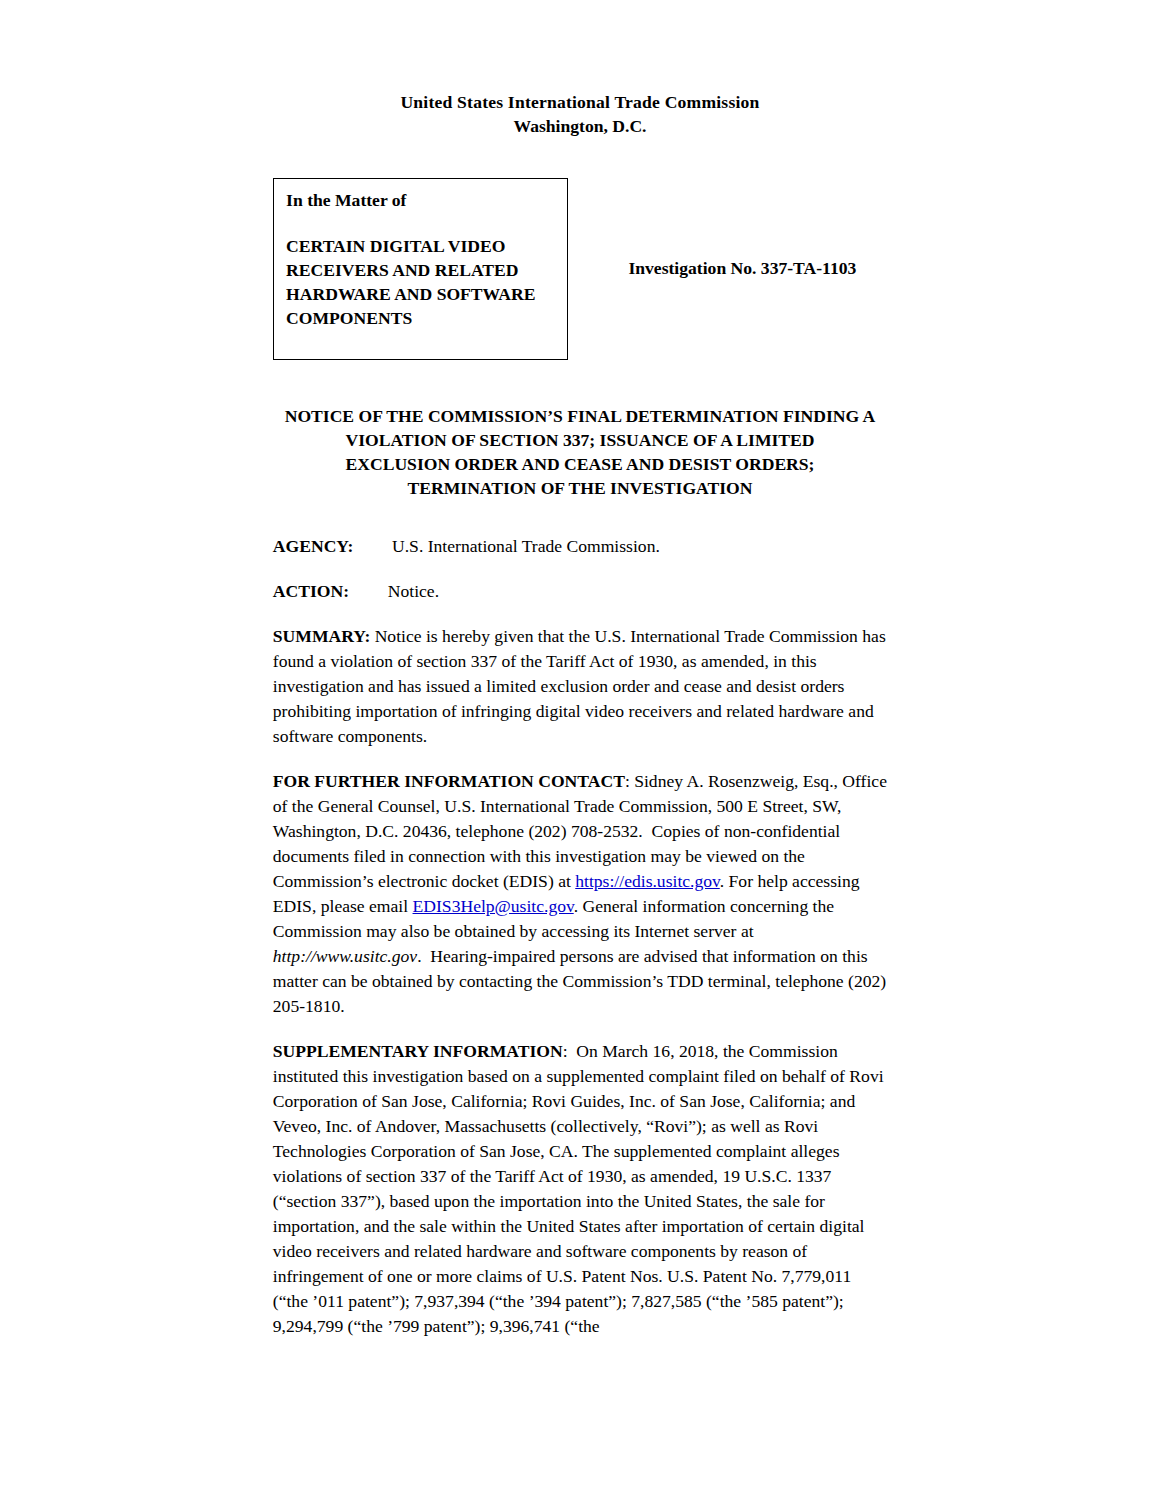United States International Trade Commission
Washington, D.C.
In the Matter of
CERTAIN DIGITAL VIDEO
RECEIVERS AND RELATED
HARDWARE AND SOFTWARE
COMPONENTS
Investigation No. 337-TA-1103
NOTICE OF THE COMMISSION’S FINAL DETERMINATION FINDING A VIOLATION OF SECTION 337; ISSUANCE OF A LIMITED EXCLUSION ORDER AND CEASE AND DESIST ORDERS; TERMINATION OF THE INVESTIGATION
AGENCY: U.S. International Trade Commission.
ACTION: Notice.
SUMMARY: Notice is hereby given that the U.S. International Trade Commission has found a violation of section 337 of the Tariff Act of 1930, as amended, in this investigation and has issued a limited exclusion order and cease and desist orders prohibiting importation of infringing digital video receivers and related hardware and software components.
FOR FURTHER INFORMATION CONTACT: Sidney A. Rosenzweig, Esq., Office of the General Counsel, U.S. International Trade Commission, 500 E Street, SW, Washington, D.C. 20436, telephone (202) 708-2532. Copies of non-confidential documents filed in connection with this investigation may be viewed on the Commission’s electronic docket (EDIS) at https://edis.usitc.gov. For help accessing EDIS, please email EDIS3Help@usitc.gov. General information concerning the Commission may also be obtained by accessing its Internet server at http://www.usitc.gov. Hearing-impaired persons are advised that information on this matter can be obtained by contacting the Commission’s TDD terminal, telephone (202) 205-1810.
SUPPLEMENTARY INFORMATION: On March 16, 2018, the Commission instituted this investigation based on a supplemented complaint filed on behalf of Rovi Corporation of San Jose, California; Rovi Guides, Inc. of San Jose, California; and Veveo, Inc. of Andover, Massachusetts (collectively, “Rovi”); as well as Rovi Technologies Corporation of San Jose, CA. The supplemented complaint alleges violations of section 337 of the Tariff Act of 1930, as amended, 19 U.S.C. 1337 (“section 337”), based upon the importation into the United States, the sale for importation, and the sale within the United States after importation of certain digital video receivers and related hardware and software components by reason of infringement of one or more claims of U.S. Patent Nos. U.S. Patent No. 7,779,011 (“the ’011 patent”); 7,937,394 (“the ’394 patent”); 7,827,585 (“the ’585 patent”); 9,294,799 (“the ’799 patent”); 9,396,741 (“the